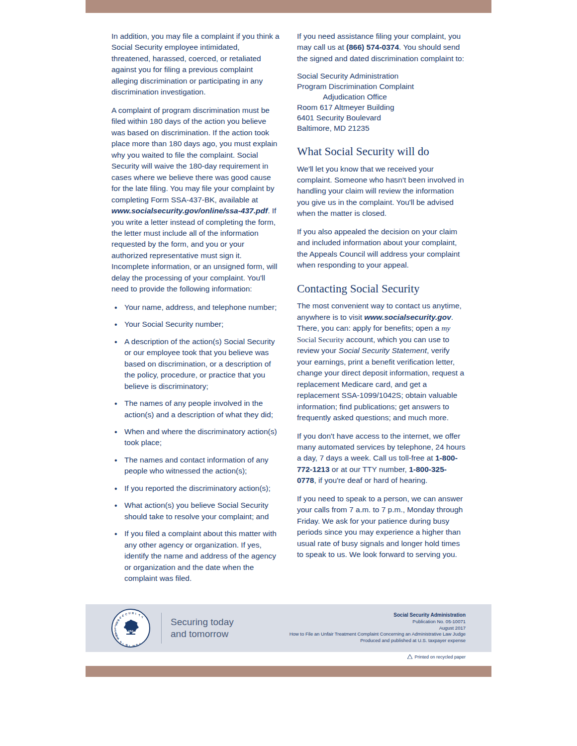In addition, you may file a complaint if you think a Social Security employee intimidated, threatened, harassed, coerced, or retaliated against you for filing a previous complaint alleging discrimination or participating in any discrimination investigation.
A complaint of program discrimination must be filed within 180 days of the action you believe was based on discrimination. If the action took place more than 180 days ago, you must explain why you waited to file the complaint. Social Security will waive the 180-day requirement in cases where we believe there was good cause for the late filing. You may file your complaint by completing Form SSA-437-BK, available at www.socialsecurity.gov/online/ssa-437.pdf. If you write a letter instead of completing the form, the letter must include all of the information requested by the form, and you or your authorized representative must sign it. Incomplete information, or an unsigned form, will delay the processing of your complaint. You'll need to provide the following information:
Your name, address, and telephone number;
Your Social Security number;
A description of the action(s) Social Security or our employee took that you believe was based on discrimination, or a description of the policy, procedure, or practice that you believe is discriminatory;
The names of any people involved in the action(s) and a description of what they did;
When and where the discriminatory action(s) took place;
The names and contact information of any people who witnessed the action(s);
If you reported the discriminatory action(s);
What action(s) you believe Social Security should take to resolve your complaint; and
If you filed a complaint about this matter with any other agency or organization. If yes, identify the name and address of the agency or organization and the date when the complaint was filed.
If you need assistance filing your complaint, you may call us at (866) 574-0374. You should send the signed and dated discrimination complaint to:
Social Security Administration
Program Discrimination Complaint
Adjudication Office
Room 617 Altmeyer Building
6401 Security Boulevard
Baltimore, MD 21235
What Social Security will do
We'll let you know that we received your complaint. Someone who hasn't been involved in handling your claim will review the information you give us in the complaint. You'll be advised when the matter is closed.
If you also appealed the decision on your claim and included information about your complaint, the Appeals Council will address your complaint when responding to your appeal.
Contacting Social Security
The most convenient way to contact us anytime, anywhere is to visit www.socialsecurity.gov. There, you can: apply for benefits; open a my Social Security account, which you can use to review your Social Security Statement, verify your earnings, print a benefit verification letter, change your direct deposit information, request a replacement Medicare card, and get a replacement SSA-1099/1042S; obtain valuable information; find publications; get answers to frequently asked questions; and much more.
If you don't have access to the internet, we offer many automated services by telephone, 24 hours a day, 7 days a week. Call us toll-free at 1-800-772-1213 or at our TTY number, 1-800-325-0778, if you're deaf or hard of hearing.
If you need to speak to a person, we can answer your calls from 7 a.m. to 7 p.m., Monday through Friday. We ask for your patience during busy periods since you may experience a higher than usual rate of busy signals and longer hold times to speak to us. We look forward to serving you.
S O C I A L S E C U R I T Y A D M I N I S T R A T I O N
USA
Securing today
and tomorrow
Social Security Administration
Publication No. 05-10071
August 2017
How to File an Unfair Treatment Complaint Concerning an Administrative Law Judge
Produced and published at U.S. taxpayer expense
Printed on recycled paper